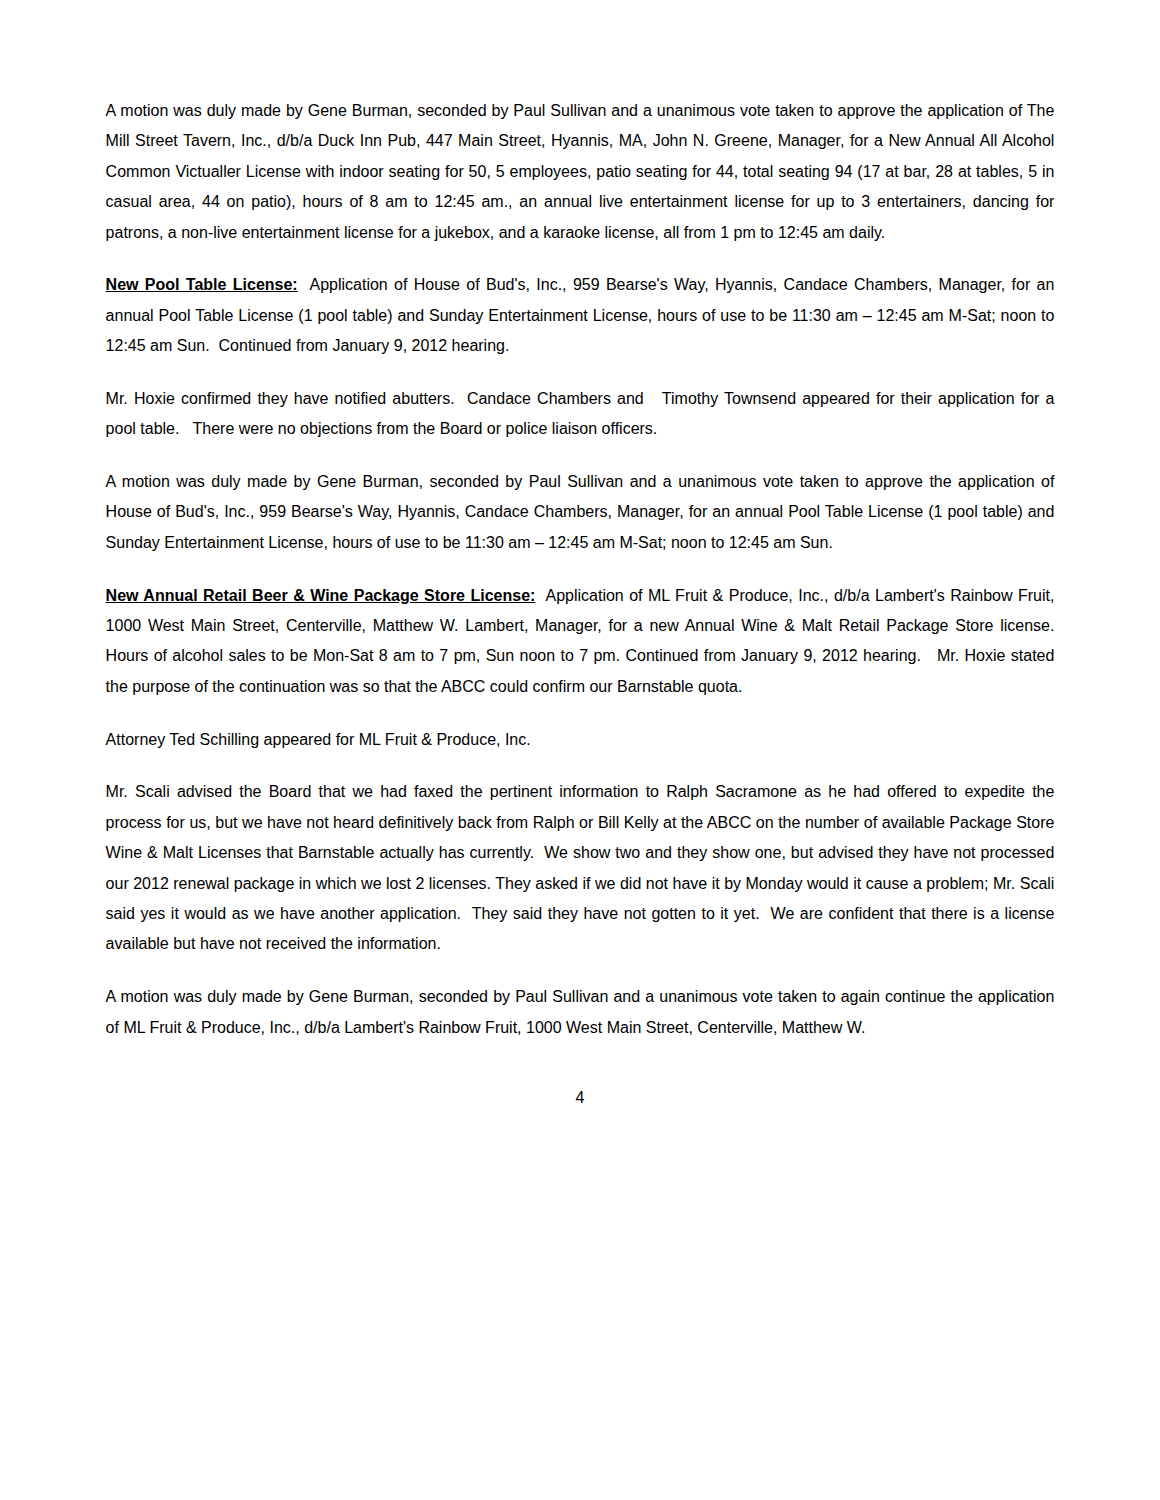A motion was duly made by Gene Burman, seconded by Paul Sullivan and a unanimous vote taken to approve the application of The Mill Street Tavern, Inc., d/b/a Duck Inn Pub, 447 Main Street, Hyannis, MA, John N. Greene, Manager, for a New Annual All Alcohol Common Victualler License with indoor seating for 50, 5 employees, patio seating for 44, total seating 94 (17 at bar, 28 at tables, 5 in casual area, 44 on patio), hours of 8 am to 12:45 am., an annual live entertainment license for up to 3 entertainers, dancing for patrons, a non-live entertainment license for a jukebox, and a karaoke license, all from 1 pm to 12:45 am daily.
New Pool Table License: Application of House of Bud's, Inc., 959 Bearse's Way, Hyannis, Candace Chambers, Manager, for an annual Pool Table License (1 pool table) and Sunday Entertainment License, hours of use to be 11:30 am – 12:45 am M-Sat; noon to 12:45 am Sun. Continued from January 9, 2012 hearing.
Mr. Hoxie confirmed they have notified abutters. Candace Chambers and Timothy Townsend appeared for their application for a pool table. There were no objections from the Board or police liaison officers.
A motion was duly made by Gene Burman, seconded by Paul Sullivan and a unanimous vote taken to approve the application of House of Bud's, Inc., 959 Bearse's Way, Hyannis, Candace Chambers, Manager, for an annual Pool Table License (1 pool table) and Sunday Entertainment License, hours of use to be 11:30 am – 12:45 am M-Sat; noon to 12:45 am Sun.
New Annual Retail Beer & Wine Package Store License: Application of ML Fruit & Produce, Inc., d/b/a Lambert's Rainbow Fruit, 1000 West Main Street, Centerville, Matthew W. Lambert, Manager, for a new Annual Wine & Malt Retail Package Store license. Hours of alcohol sales to be Mon-Sat 8 am to 7 pm, Sun noon to 7 pm. Continued from January 9, 2012 hearing. Mr. Hoxie stated the purpose of the continuation was so that the ABCC could confirm our Barnstable quota.
Attorney Ted Schilling appeared for ML Fruit & Produce, Inc.
Mr. Scali advised the Board that we had faxed the pertinent information to Ralph Sacramone as he had offered to expedite the process for us, but we have not heard definitively back from Ralph or Bill Kelly at the ABCC on the number of available Package Store Wine & Malt Licenses that Barnstable actually has currently. We show two and they show one, but advised they have not processed our 2012 renewal package in which we lost 2 licenses. They asked if we did not have it by Monday would it cause a problem; Mr. Scali said yes it would as we have another application. They said they have not gotten to it yet. We are confident that there is a license available but have not received the information.
A motion was duly made by Gene Burman, seconded by Paul Sullivan and a unanimous vote taken to again continue the application of ML Fruit & Produce, Inc., d/b/a Lambert's Rainbow Fruit, 1000 West Main Street, Centerville, Matthew W.
4